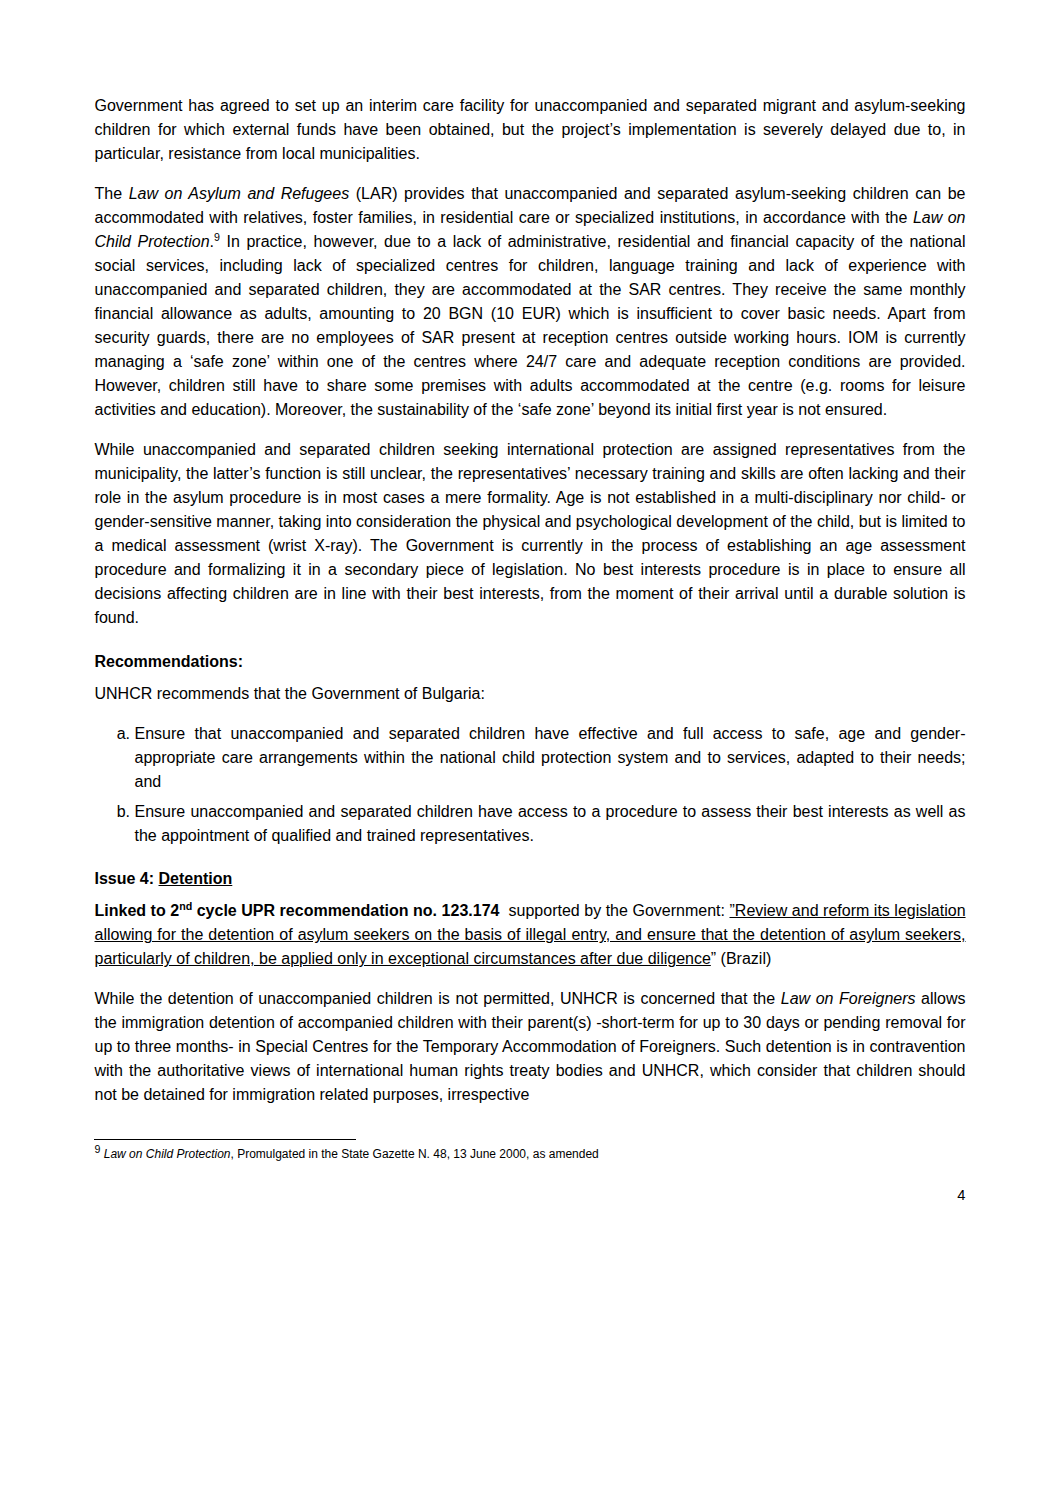Government has agreed to set up an interim care facility for unaccompanied and separated migrant and asylum-seeking children for which external funds have been obtained, but the project’s implementation is severely delayed due to, in particular, resistance from local municipalities.
The Law on Asylum and Refugees (LAR) provides that unaccompanied and separated asylum-seeking children can be accommodated with relatives, foster families, in residential care or specialized institutions, in accordance with the Law on Child Protection.9 In practice, however, due to a lack of administrative, residential and financial capacity of the national social services, including lack of specialized centres for children, language training and lack of experience with unaccompanied and separated children, they are accommodated at the SAR centres. They receive the same monthly financial allowance as adults, amounting to 20 BGN (10 EUR) which is insufficient to cover basic needs. Apart from security guards, there are no employees of SAR present at reception centres outside working hours. IOM is currently managing a ‘safe zone’ within one of the centres where 24/7 care and adequate reception conditions are provided. However, children still have to share some premises with adults accommodated at the centre (e.g. rooms for leisure activities and education). Moreover, the sustainability of the ‘safe zone’ beyond its initial first year is not ensured.
While unaccompanied and separated children seeking international protection are assigned representatives from the municipality, the latter’s function is still unclear, the representatives’ necessary training and skills are often lacking and their role in the asylum procedure is in most cases a mere formality. Age is not established in a multi-disciplinary nor child- or gender-sensitive manner, taking into consideration the physical and psychological development of the child, but is limited to a medical assessment (wrist X-ray). The Government is currently in the process of establishing an age assessment procedure and formalizing it in a secondary piece of legislation. No best interests procedure is in place to ensure all decisions affecting children are in line with their best interests, from the moment of their arrival until a durable solution is found.
Recommendations:
UNHCR recommends that the Government of Bulgaria:
Ensure that unaccompanied and separated children have effective and full access to safe, age and gender-appropriate care arrangements within the national child protection system and to services, adapted to their needs; and
Ensure unaccompanied and separated children have access to a procedure to assess their best interests as well as the appointment of qualified and trained representatives.
Issue 4: Detention
Linked to 2nd cycle UPR recommendation no. 123.174 supported by the Government: ”Review and reform its legislation allowing for the detention of asylum seekers on the basis of illegal entry, and ensure that the detention of asylum seekers, particularly of children, be applied only in exceptional circumstances after due diligence” (Brazil)
While the detention of unaccompanied children is not permitted, UNHCR is concerned that the Law on Foreigners allows the immigration detention of accompanied children with their parent(s) -short-term for up to 30 days or pending removal for up to three months- in Special Centres for the Temporary Accommodation of Foreigners. Such detention is in contravention with the authoritative views of international human rights treaty bodies and UNHCR, which consider that children should not be detained for immigration related purposes, irrespective
9 Law on Child Protection, Promulgated in the State Gazette N. 48, 13 June 2000, as amended
4